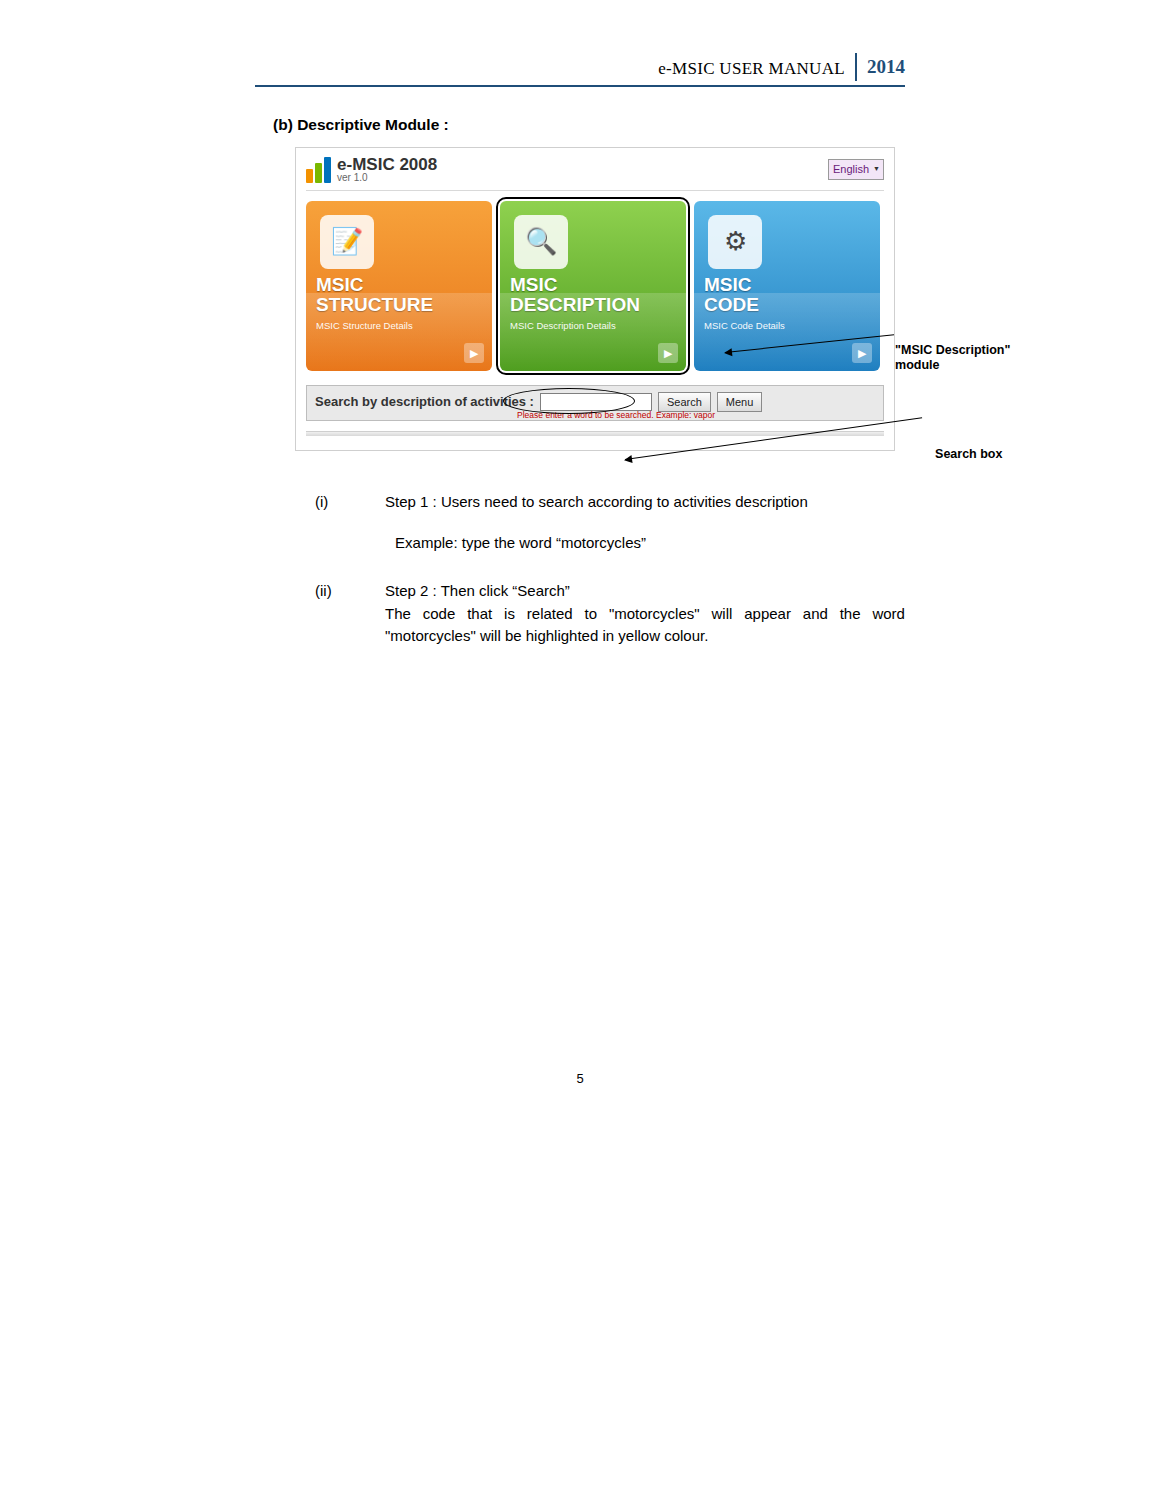e-MSIC USER MANUAL
2014
(b) Descriptive Module :
e-MSIC 2008
ver 1.0
English
📝
MSIC
STRUCTURE
MSIC Structure Details
▶
🔍
MSIC
DESCRIPTION
MSIC Description Details
▶
⚙
MSIC
CODE
MSIC Code Details
▶
Search by description of activities : Search Menu Please enter a word to be searched. Example: vapor
"MSIC Description"
module
Search box
(i) Step 1 : Users need to search according to activities description
Example: type the word “motorcycles”
(ii) Step 2 : Then click “Search”
The code that is related to "motorcycles" will appear and the word "motorcycles" will be highlighted in yellow colour.
5